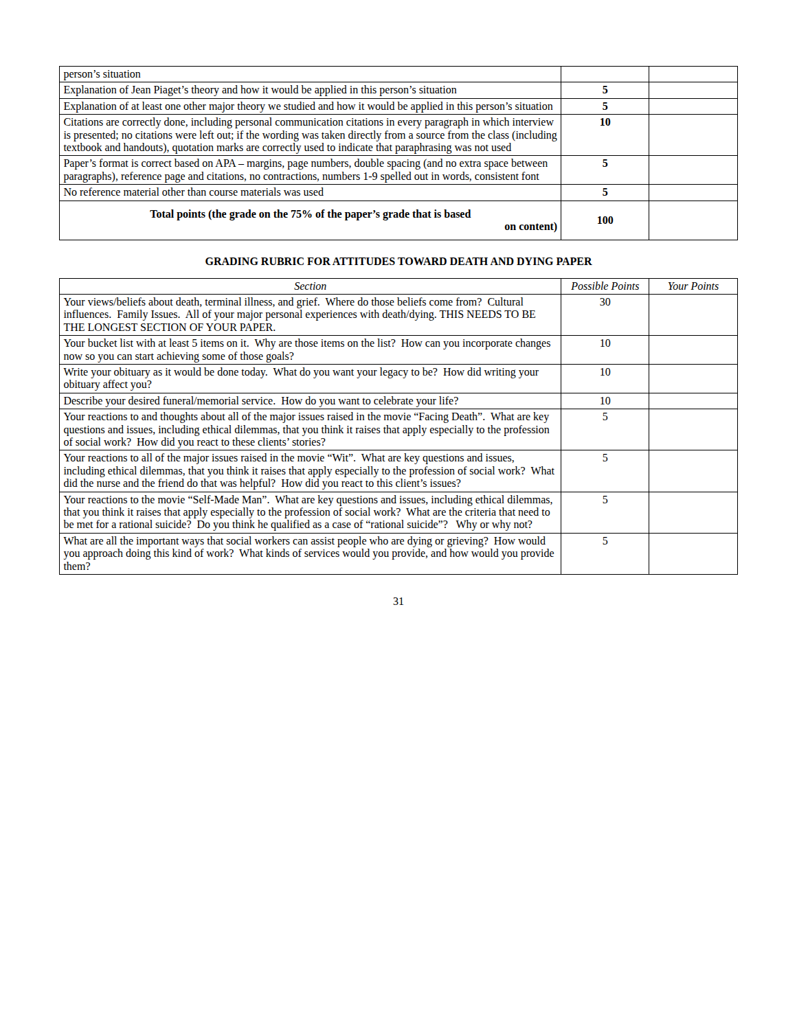| person’s situation | | |
| Explanation of Jean Piaget’s theory and how it would be applied in this person’s situation | 5 | |
| Explanation of at least one other major theory we studied and how it would be applied in this person’s situation | 5 | |
| Citations are correctly done, including personal communication citations in every paragraph in which interview is presented; no citations were left out; if the wording was taken directly from a source from the class (including textbook and handouts), quotation marks are correctly used to indicate that paraphrasing was not used | 10 | |
| Paper’s format is correct based on APA – margins, page numbers, double spacing (and no extra space between paragraphs), reference page and citations, no contractions, numbers 1-9 spelled out in words, consistent font | 5 | |
| No reference material other than course materials was used | 5 | |
| Total points (the grade on the 75% of the paper’s grade that is based on content) | 100 | |
GRADING RUBRIC FOR ATTITUDES TOWARD DEATH AND DYING PAPER
| Section | Possible Points | Your Points |
| --- | --- | --- |
| Your views/beliefs about death, terminal illness, and grief. Where do those beliefs come from? Cultural influences. Family Issues. All of your major personal experiences with death/dying. THIS NEEDS TO BE THE LONGEST SECTION OF YOUR PAPER. | 30 | |
| Your bucket list with at least 5 items on it. Why are those items on the list? How can you incorporate changes now so you can start achieving some of those goals? | 10 | |
| Write your obituary as it would be done today. What do you want your legacy to be? How did writing your obituary affect you? | 10 | |
| Describe your desired funeral/memorial service. How do you want to celebrate your life? | 10 | |
| Your reactions to and thoughts about all of the major issues raised in the movie “Facing Death”. What are key questions and issues, including ethical dilemmas, that you think it raises that apply especially to the profession of social work? How did you react to these clients’ stories? | 5 | |
| Your reactions to all of the major issues raised in the movie “Wit”. What are key questions and issues, including ethical dilemmas, that you think it raises that apply especially to the profession of social work? What did the nurse and the friend do that was helpful? How did you react to this client’s issues? | 5 | |
| Your reactions to the movie “Self-Made Man”. What are key questions and issues, including ethical dilemmas, that you think it raises that apply especially to the profession of social work? What are the criteria that need to be met for a rational suicide? Do you think he qualified as a case of “rational suicide”? Why or why not? | 5 | |
| What are all the important ways that social workers can assist people who are dying or grieving? How would you approach doing this kind of work? What kinds of services would you provide, and how would you provide them? | 5 | |
31